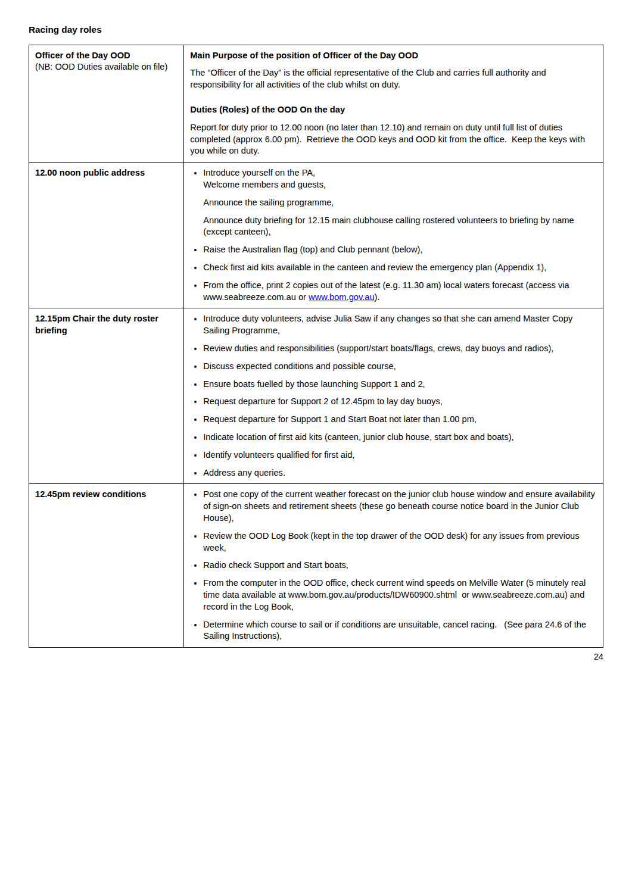Racing day roles
| Officer of the Day OOD (NB: OOD Duties available on file) | Main Purpose of the position of Officer of the Day OOD The “Officer of the Day” is the official representative of the Club and carries full authority and responsibility for all activities of the club whilst on duty. Duties (Roles) of the OOD On the day Report for duty prior to 12.00 noon (no later than 12.10) and remain on duty until full list of duties completed (approx 6.00 pm). Retrieve the OOD keys and OOD kit from the office. Keep the keys with you while on duty. |
| 12.00 noon public address | Introduce yourself on the PA, Welcome members and guests, Announce the sailing programme, Announce duty briefing for 12.15 main clubhouse calling rostered volunteers to briefing by name (except canteen), Raise the Australian flag (top) and Club pennant (below), Check first aid kits available in the canteen and review the emergency plan (Appendix 1), From the office, print 2 copies out of the latest (e.g. 11.30 am) local waters forecast (access via www.seabreeze.com.au or www.bom.gov.au ). |
| 12.15pm Chair the duty roster briefing | Introduce duty volunteers, advise Julia Saw if any changes so that she can amend Master Copy Sailing Programme, Review duties and responsibilities (support/start boats/flags, crews, day buoys and radios), Discuss expected conditions and possible course, Ensure boats fuelled by those launching Support 1 and 2, Request departure for Support 2 of 12.45pm to lay day buoys, Request departure for Support 1 and Start Boat not later than 1.00 pm, Indicate location of first aid kits (canteen, junior club house, start box and boats), Identify volunteers qualified for first aid, Address any queries. |
| 12.45pm review conditions | Post one copy of the current weather forecast on the junior club house window and ensure availability of sign-on sheets and retirement sheets (these go beneath course notice board in the Junior Club House), Review the OOD Log Book (kept in the top drawer of the OOD desk) for any issues from previous week, Radio check Support and Start boats, From the computer in the OOD office, check current wind speeds on Melville Water (5 minutely real time data available at www.bom.gov.au/products/IDW60900.shtml or www.seabreeze.com.au) and record in the Log Book, Determine which course to sail or if conditions are unsuitable, cancel racing. (See para 24.6 of the Sailing Instructions), |
24